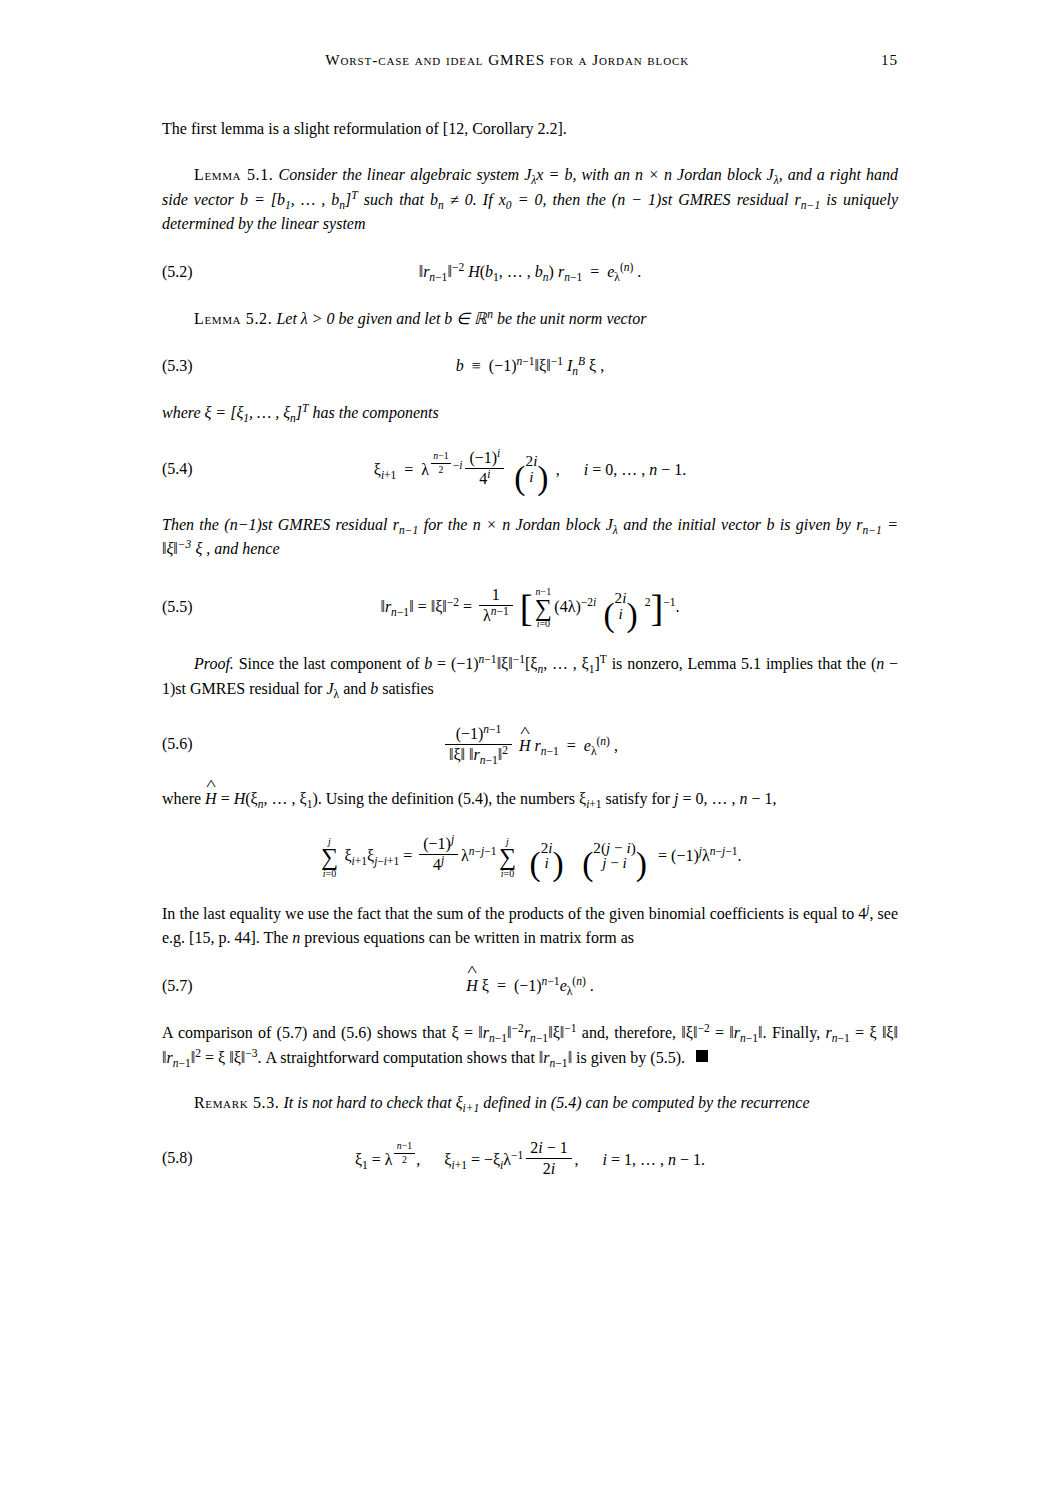Worst-case and ideal GMRES for a Jordan block 15
The first lemma is a slight reformulation of [12, Corollary 2.2].
Lemma 5.1. Consider the linear algebraic system Jλx = b, with an n × n Jordan block Jλ, and a right hand side vector b = [b1, … , bn]T such that bn ≠ 0. If x0 = 0, then the (n − 1)st GMRES residual rn−1 is uniquely determined by the linear system
(5.2) ‖rn−1‖−2 H(b1, … , bn) rn−1 = eλ(n) .
Lemma 5.2. Let λ > 0 be given and let b ∈ ℝn be the unit norm vector
(5.3) b ≡ (−1)n−1‖ξ‖−1 InB ξ ,
where ξ = [ξ1, … , ξn]T has the components
(5.4) ξi+1 = λn−12−i(−1)i 4i(2i
i), i = 0, … , n − 1.
Then the (n−1)st GMRES residual rn−1 for the n × n Jordan block Jλ and the initial vector b is given by rn−1 = ‖ξ‖−3 ξ , and hence
(5.5) ‖rn−1‖ = ‖ξ‖−2 = 1 λn−1 [n−1∑i=0(4λ)−2i(2i
i)2]−1.
Proof. Since the last component of b = (−1)n−1‖ξ‖−1[ξn, … , ξ1]T is nonzero, Lemma 5.1 implies that the (n − 1)st GMRES residual for Jλ and b satisfies
(5.6) (−1)n−1‖ξ‖ ‖rn−1‖2 ^H rn−1 = eλ(n) ,
where ^H = H(ξn, … , ξ1). Using the definition (5.4), the numbers ξi+1 satisfy for j = 0, … , n − 1,
j∑i=0 ξi+1ξj−i+1 = (−1)j 4jλn−j−1j∑i=0 (2i
i) (2(j − i)
j − i) = (−1)jλn−j−1.
In the last equality we use the fact that the sum of the products of the given binomial coefficients is equal to 4j, see e.g. [15, p. 44]. The n previous equations can be written in matrix form as
(5.7) ^H ξ = (−1)n−1eλ(n) .
A comparison of (5.7) and (5.6) shows that ξ = ‖rn−1‖−2rn−1‖ξ‖−1 and, therefore, ‖ξ‖−2 = ‖rn−1‖. Finally, rn−1 = ξ ‖ξ‖ ‖rn−1‖2 = ξ ‖ξ‖−3. A straightforward computation shows that ‖rn−1‖ is given by (5.5).
Remark 5.3. It is not hard to check that ξi+1 defined in (5.4) can be computed by the recurrence
(5.8) ξ1 = λn−12, ξi+1 = −ξiλ−12i − 12i, i = 1, … , n − 1.